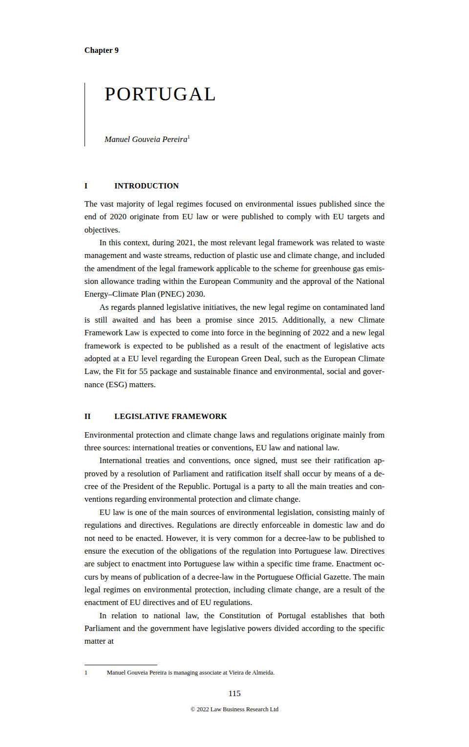Chapter 9
PORTUGAL
Manuel Gouveia Pereira1
I INTRODUCTION
The vast majority of legal regimes focused on environmental issues published since the end of 2020 originate from EU law or were published to comply with EU targets and objectives.
In this context, during 2021, the most relevant legal framework was related to waste management and waste streams, reduction of plastic use and climate change, and included the amendment of the legal framework applicable to the scheme for greenhouse gas emission allowance trading within the European Community and the approval of the National Energy–Climate Plan (PNEC) 2030.
As regards planned legislative initiatives, the new legal regime on contaminated land is still awaited and has been a promise since 2015. Additionally, a new Climate Framework Law is expected to come into force in the beginning of 2022 and a new legal framework is expected to be published as a result of the enactment of legislative acts adopted at a EU level regarding the European Green Deal, such as the European Climate Law, the Fit for 55 package and sustainable finance and environmental, social and governance (ESG) matters.
II LEGISLATIVE FRAMEWORK
Environmental protection and climate change laws and regulations originate mainly from three sources: international treaties or conventions, EU law and national law.
International treaties and conventions, once signed, must see their ratification approved by a resolution of Parliament and ratification itself shall occur by means of a decree of the President of the Republic. Portugal is a party to all the main treaties and conventions regarding environmental protection and climate change.
EU law is one of the main sources of environmental legislation, consisting mainly of regulations and directives. Regulations are directly enforceable in domestic law and do not need to be enacted. However, it is very common for a decree-law to be published to ensure the execution of the obligations of the regulation into Portuguese law. Directives are subject to enactment into Portuguese law within a specific time frame. Enactment occurs by means of publication of a decree-law in the Portuguese Official Gazette. The main legal regimes on environmental protection, including climate change, are a result of the enactment of EU directives and of EU regulations.
In relation to national law, the Constitution of Portugal establishes that both Parliament and the government have legislative powers divided according to the specific matter at
1 Manuel Gouveia Pereira is managing associate at Vieira de Almeida.
115
© 2022 Law Business Research Ltd